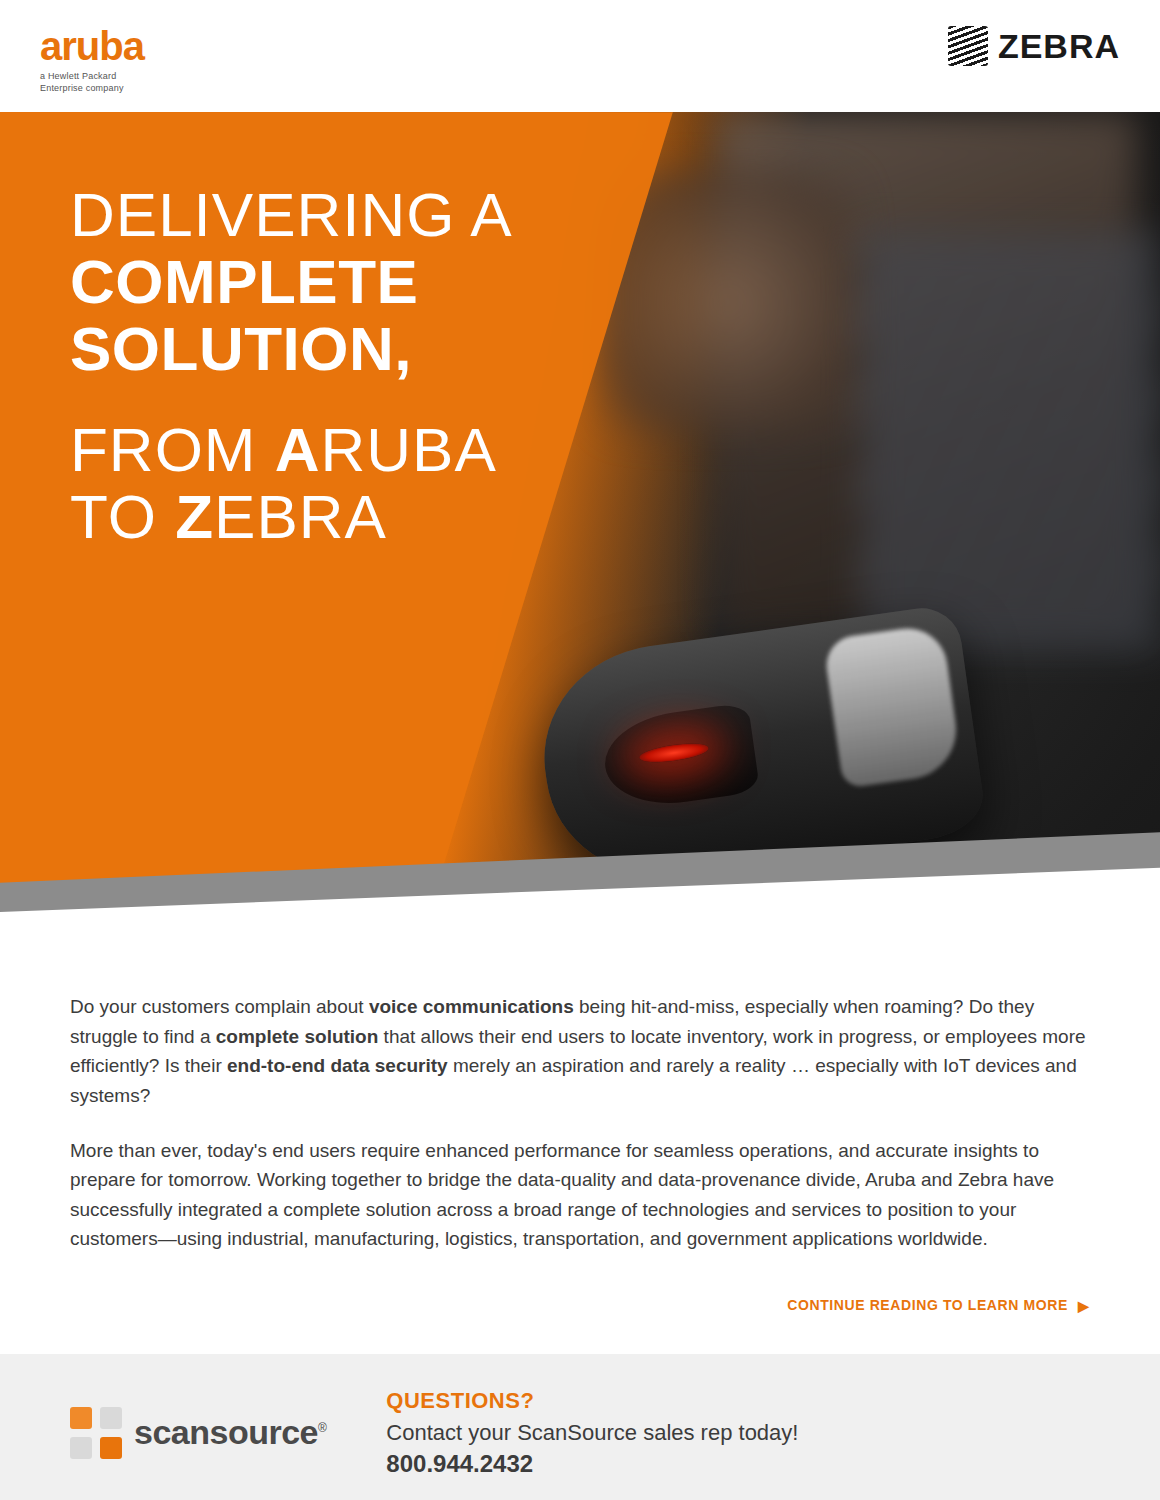aruba
a Hewlett Packard
Enterprise company
ZEBRA
Delivering a
Complete
Solution, From Aruba
to Zebra
Do your customers complain about voice communications being hit-and-miss, especially when roaming? Do they struggle to find a complete solution that allows their end users to locate inventory, work in progress, or employees more efficiently? Is their end-to-end data security merely an aspiration and rarely a reality … especially with IoT devices and systems?
More than ever, today's end users require enhanced performance for seamless operations, and accurate insights to prepare for tomorrow. Working together to bridge the data-quality and data-provenance divide, Aruba and Zebra have successfully integrated a complete solution across a broad range of technologies and services to position to your customers—using industrial, manufacturing, logistics, transportation, and government applications worldwide.
Continue reading to learn more ▶
scansource®
Questions?
Contact your ScanSource sales rep today!
800.944.2432